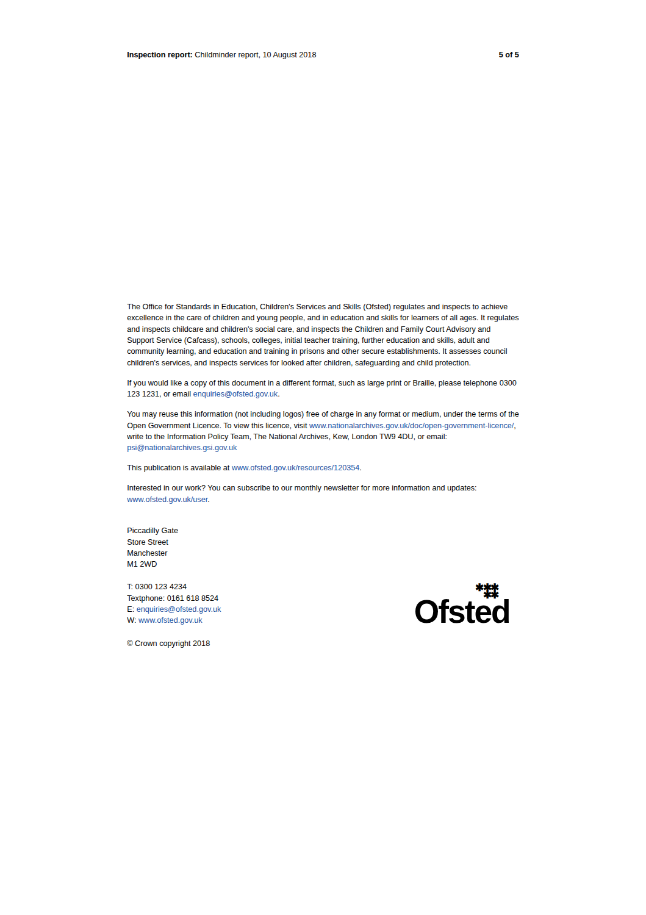Inspection report: Childminder report, 10 August 2018
5 of 5
The Office for Standards in Education, Children's Services and Skills (Ofsted) regulates and inspects to achieve excellence in the care of children and young people, and in education and skills for learners of all ages. It regulates and inspects childcare and children's social care, and inspects the Children and Family Court Advisory and Support Service (Cafcass), schools, colleges, initial teacher training, further education and skills, adult and community learning, and education and training in prisons and other secure establishments. It assesses council children's services, and inspects services for looked after children, safeguarding and child protection.
If you would like a copy of this document in a different format, such as large print or Braille, please telephone 0300 123 1231, or email enquiries@ofsted.gov.uk.
You may reuse this information (not including logos) free of charge in any format or medium, under the terms of the Open Government Licence. To view this licence, visit www.nationalarchives.gov.uk/doc/open-government-licence/, write to the Information Policy Team, The National Archives, Kew, London TW9 4DU, or email: psi@nationalarchives.gsi.gov.uk
This publication is available at www.ofsted.gov.uk/resources/120354.
Interested in our work? You can subscribe to our monthly newsletter for more information and updates: www.ofsted.gov.uk/user.
Piccadilly Gate
Store Street
Manchester
M1 2WD
T: 0300 123 4234
Textphone: 0161 618 8524
E: enquiries@ofsted.gov.uk
W: www.ofsted.gov.uk
✱✱✱
✱✱
Ofsted
© Crown copyright 2018